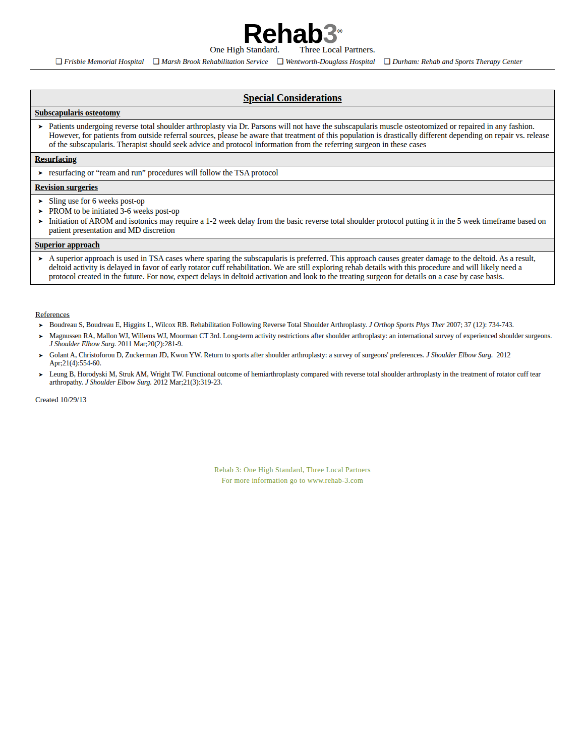Rehab3®
One High Standard. Three Local Partners.
❑Frisbie Memorial Hospital ❑Marsh Brook Rehabilitation Service ❑Wentworth-Douglass Hospital ❑Durham: Rehab and Sports Therapy Center
| Special Considerations |
| Subscapularis osteotomy |
| Patients undergoing reverse total shoulder arthroplasty via Dr. Parsons will not have the subscapularis muscle osteotomized or repaired in any fashion. However, for patients from outside referral sources, please be aware that treatment of this population is drastically different depending on repair vs. release of the subscapularis. Therapist should seek advice and protocol information from the referring surgeon in these cases |
| Resurfacing |
| resurfacing or “ream and run” procedures will follow the TSA protocol |
| Revision surgeries |
| Sling use for 6 weeks post-op PROM to be initiated 3-6 weeks post-op Initiation of AROM and isotonics may require a 1-2 week delay from the basic reverse total shoulder protocol putting it in the 5 week timeframe based on patient presentation and MD discretion |
| Superior approach |
| A superior approach is used in TSA cases where sparing the subscapularis is preferred. This approach causes greater damage to the deltoid. As a result, deltoid activity is delayed in favor of early rotator cuff rehabilitation. We are still exploring rehab details with this procedure and will likely need a protocol created in the future. For now, expect delays in deltoid activation and look to the treating surgeon for details on a case by case basis. |
References
Boudreau S, Boudreau E, Higgins L, Wilcox RB. Rehabilitation Following Reverse Total Shoulder Arthroplasty. J Orthop Sports Phys Ther 2007; 37 (12): 734-743.
Magnussen RA, Mallon WJ, Willems WJ, Moorman CT 3rd. Long-term activity restrictions after shoulder arthroplasty: an international survey of experienced shoulder surgeons. J Shoulder Elbow Surg. 2011 Mar;20(2):281-9.
Golant A, Christoforou D, Zuckerman JD, Kwon YW. Return to sports after shoulder arthroplasty: a survey of surgeons' preferences. J Shoulder Elbow Surg. 2012 Apr;21(4):554-60.
Leung B, Horodyski M, Struk AM, Wright TW. Functional outcome of hemiarthroplasty compared with reverse total shoulder arthroplasty in the treatment of rotator cuff tear arthropathy. J Shoulder Elbow Surg. 2012 Mar;21(3):319-23.
Created 10/29/13
Rehab 3: One High Standard, Three Local Partners
For more information go to www.rehab-3.com